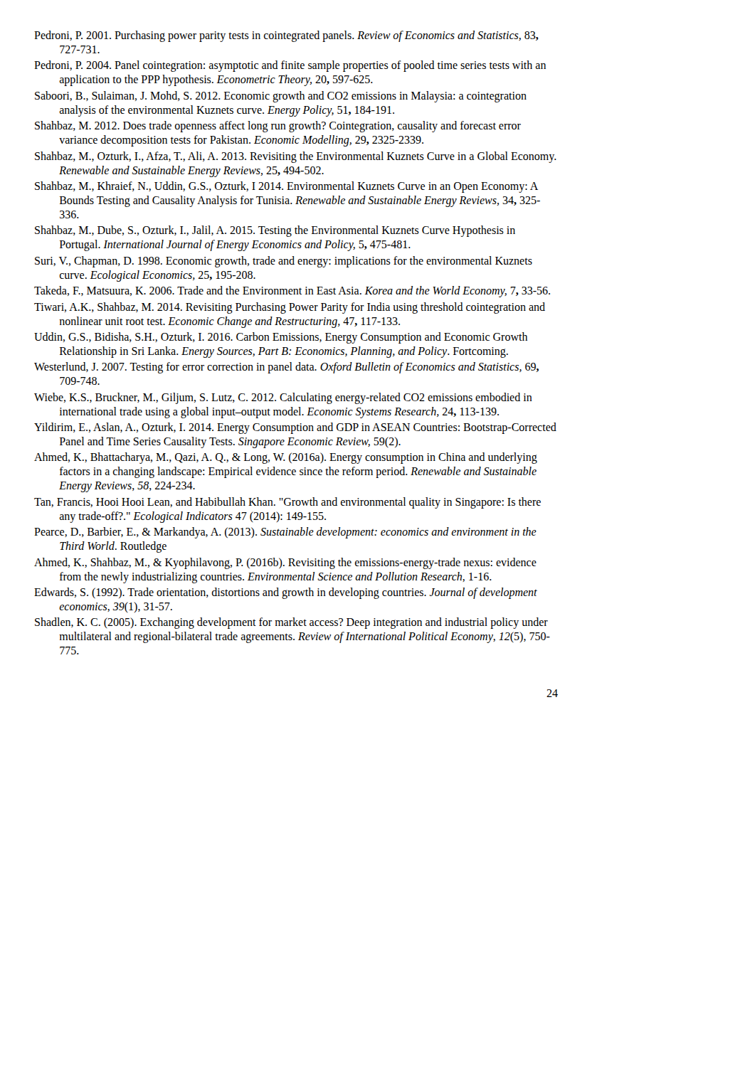Pedroni, P. 2001. Purchasing power parity tests in cointegrated panels. Review of Economics and Statistics, 83, 727-731.
Pedroni, P. 2004. Panel cointegration: asymptotic and finite sample properties of pooled time series tests with an application to the PPP hypothesis. Econometric Theory, 20, 597-625.
Saboori, B., Sulaiman, J. Mohd, S. 2012. Economic growth and CO2 emissions in Malaysia: a cointegration analysis of the environmental Kuznets curve. Energy Policy, 51, 184-191.
Shahbaz, M. 2012. Does trade openness affect long run growth? Cointegration, causality and forecast error variance decomposition tests for Pakistan. Economic Modelling, 29, 2325-2339.
Shahbaz, M., Ozturk, I., Afza, T., Ali, A. 2013. Revisiting the Environmental Kuznets Curve in a Global Economy. Renewable and Sustainable Energy Reviews, 25, 494-502.
Shahbaz, M., Khraief, N., Uddin, G.S., Ozturk, I 2014. Environmental Kuznets Curve in an Open Economy: A Bounds Testing and Causality Analysis for Tunisia. Renewable and Sustainable Energy Reviews, 34, 325-336.
Shahbaz, M., Dube, S., Ozturk, I., Jalil, A. 2015. Testing the Environmental Kuznets Curve Hypothesis in Portugal. International Journal of Energy Economics and Policy, 5, 475-481.
Suri, V., Chapman, D. 1998. Economic growth, trade and energy: implications for the environmental Kuznets curve. Ecological Economics, 25, 195-208.
Takeda, F., Matsuura, K. 2006. Trade and the Environment in East Asia. Korea and the World Economy, 7, 33-56.
Tiwari, A.K., Shahbaz, M. 2014. Revisiting Purchasing Power Parity for India using threshold cointegration and nonlinear unit root test. Economic Change and Restructuring, 47, 117-133.
Uddin, G.S., Bidisha, S.H., Ozturk, I. 2016. Carbon Emissions, Energy Consumption and Economic Growth Relationship in Sri Lanka. Energy Sources, Part B: Economics, Planning, and Policy. Fortcoming.
Westerlund, J. 2007. Testing for error correction in panel data. Oxford Bulletin of Economics and Statistics, 69, 709-748.
Wiebe, K.S., Bruckner, M., Giljum, S. Lutz, C. 2012. Calculating energy-related CO2 emissions embodied in international trade using a global input–output model. Economic Systems Research, 24, 113-139.
Yildirim, E., Aslan, A., Ozturk, I. 2014. Energy Consumption and GDP in ASEAN Countries: Bootstrap-Corrected Panel and Time Series Causality Tests. Singapore Economic Review, 59(2).
Ahmed, K., Bhattacharya, M., Qazi, A. Q., & Long, W. (2016a). Energy consumption in China and underlying factors in a changing landscape: Empirical evidence since the reform period. Renewable and Sustainable Energy Reviews, 58, 224-234.
Tan, Francis, Hooi Hooi Lean, and Habibullah Khan. "Growth and environmental quality in Singapore: Is there any trade-off?." Ecological Indicators 47 (2014): 149-155.
Pearce, D., Barbier, E., & Markandya, A. (2013). Sustainable development: economics and environment in the Third World. Routledge
Ahmed, K., Shahbaz, M., & Kyophilavong, P. (2016b). Revisiting the emissions-energy-trade nexus: evidence from the newly industrializing countries. Environmental Science and Pollution Research, 1-16.
Edwards, S. (1992). Trade orientation, distortions and growth in developing countries. Journal of development economics, 39(1), 31-57.
Shadlen, K. C. (2005). Exchanging development for market access? Deep integration and industrial policy under multilateral and regional-bilateral trade agreements. Review of International Political Economy, 12(5), 750-775.
24